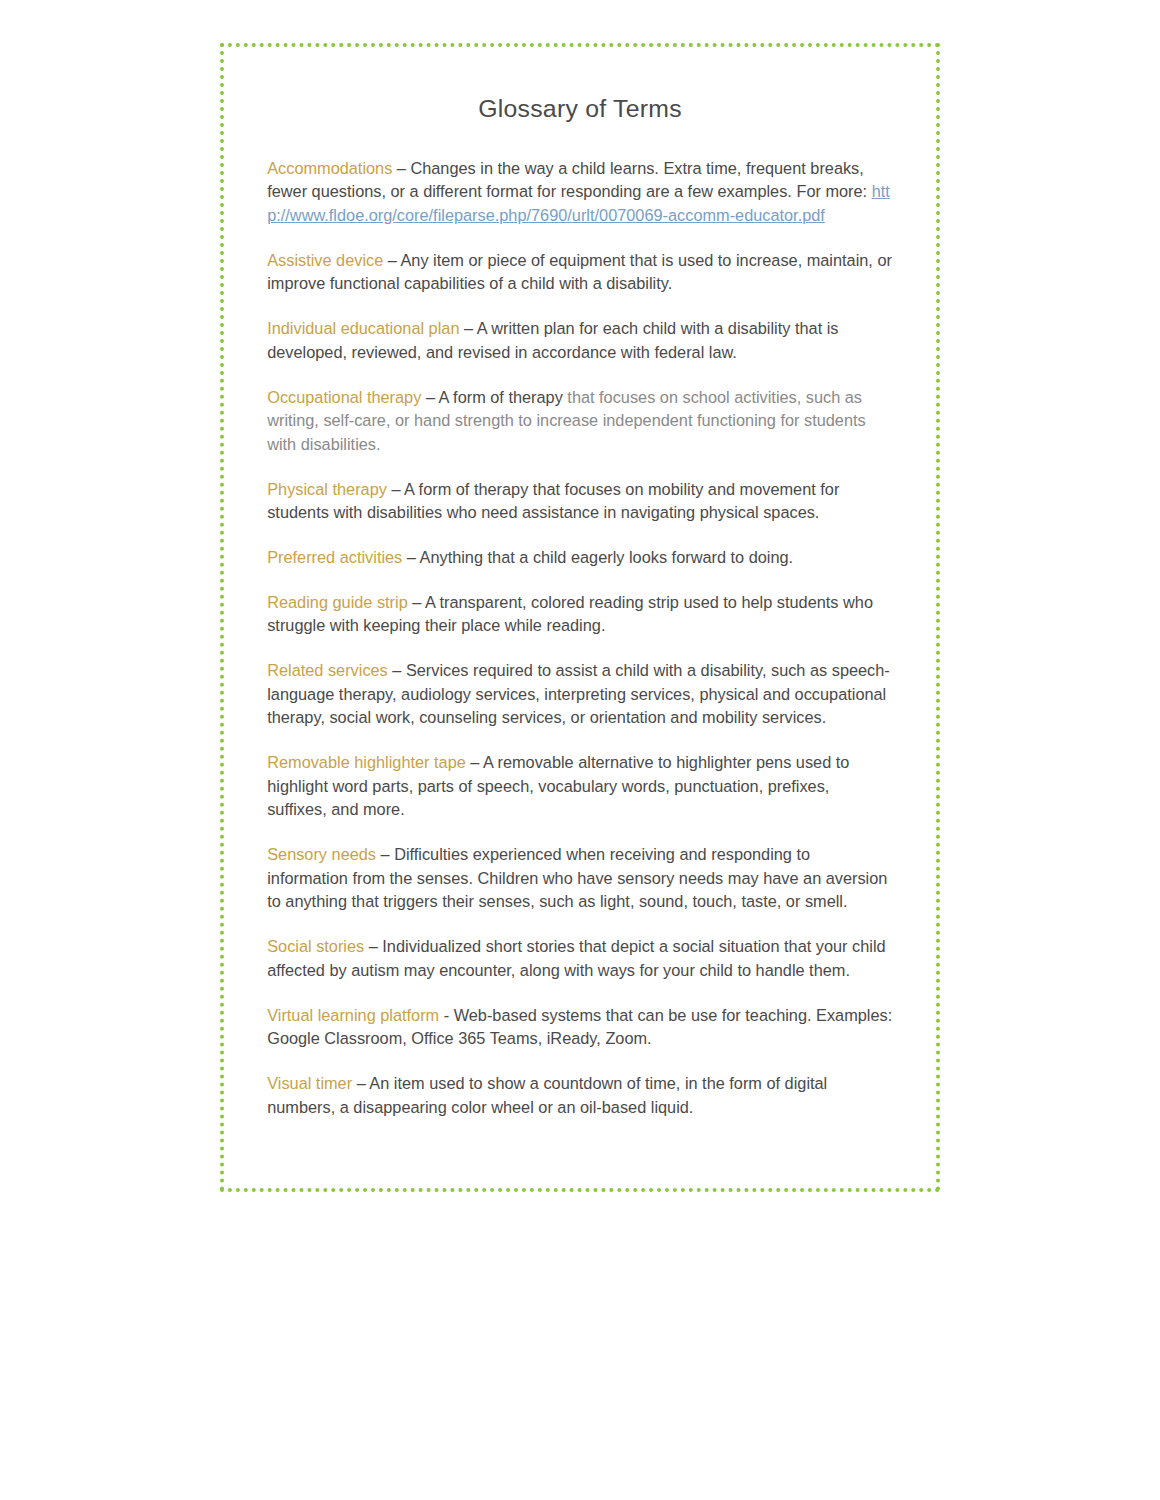Glossary of Terms
Accommodations – Changes in the way a child learns. Extra time, frequent breaks, fewer questions, or a different format for responding are a few examples. For more: http://www.fldoe.org/core/fileparse.php/7690/urlt/0070069-accomm-educator.pdf
Assistive device – Any item or piece of equipment that is used to increase, maintain, or improve functional capabilities of a child with a disability.
Individual educational plan – A written plan for each child with a disability that is developed, reviewed, and revised in accordance with federal law.
Occupational therapy – A form of therapy that focuses on school activities, such as writing, self-care, or hand strength to increase independent functioning for students with disabilities.
Physical therapy – A form of therapy that focuses on mobility and movement for students with disabilities who need assistance in navigating physical spaces.
Preferred activities – Anything that a child eagerly looks forward to doing.
Reading guide strip – A transparent, colored reading strip used to help students who struggle with keeping their place while reading.
Related services – Services required to assist a child with a disability, such as speech-language therapy, audiology services, interpreting services, physical and occupational therapy, social work, counseling services, or orientation and mobility services.
Removable highlighter tape – A removable alternative to highlighter pens used to highlight word parts, parts of speech, vocabulary words, punctuation, prefixes, suffixes, and more.
Sensory needs – Difficulties experienced when receiving and responding to information from the senses. Children who have sensory needs may have an aversion to anything that triggers their senses, such as light, sound, touch, taste, or smell.
Social stories – Individualized short stories that depict a social situation that your child affected by autism may encounter, along with ways for your child to handle them.
Virtual learning platform - Web-based systems that can be use for teaching. Examples: Google Classroom, Office 365 Teams, iReady, Zoom.
Visual timer – An item used to show a countdown of time, in the form of digital numbers, a disappearing color wheel or an oil-based liquid.